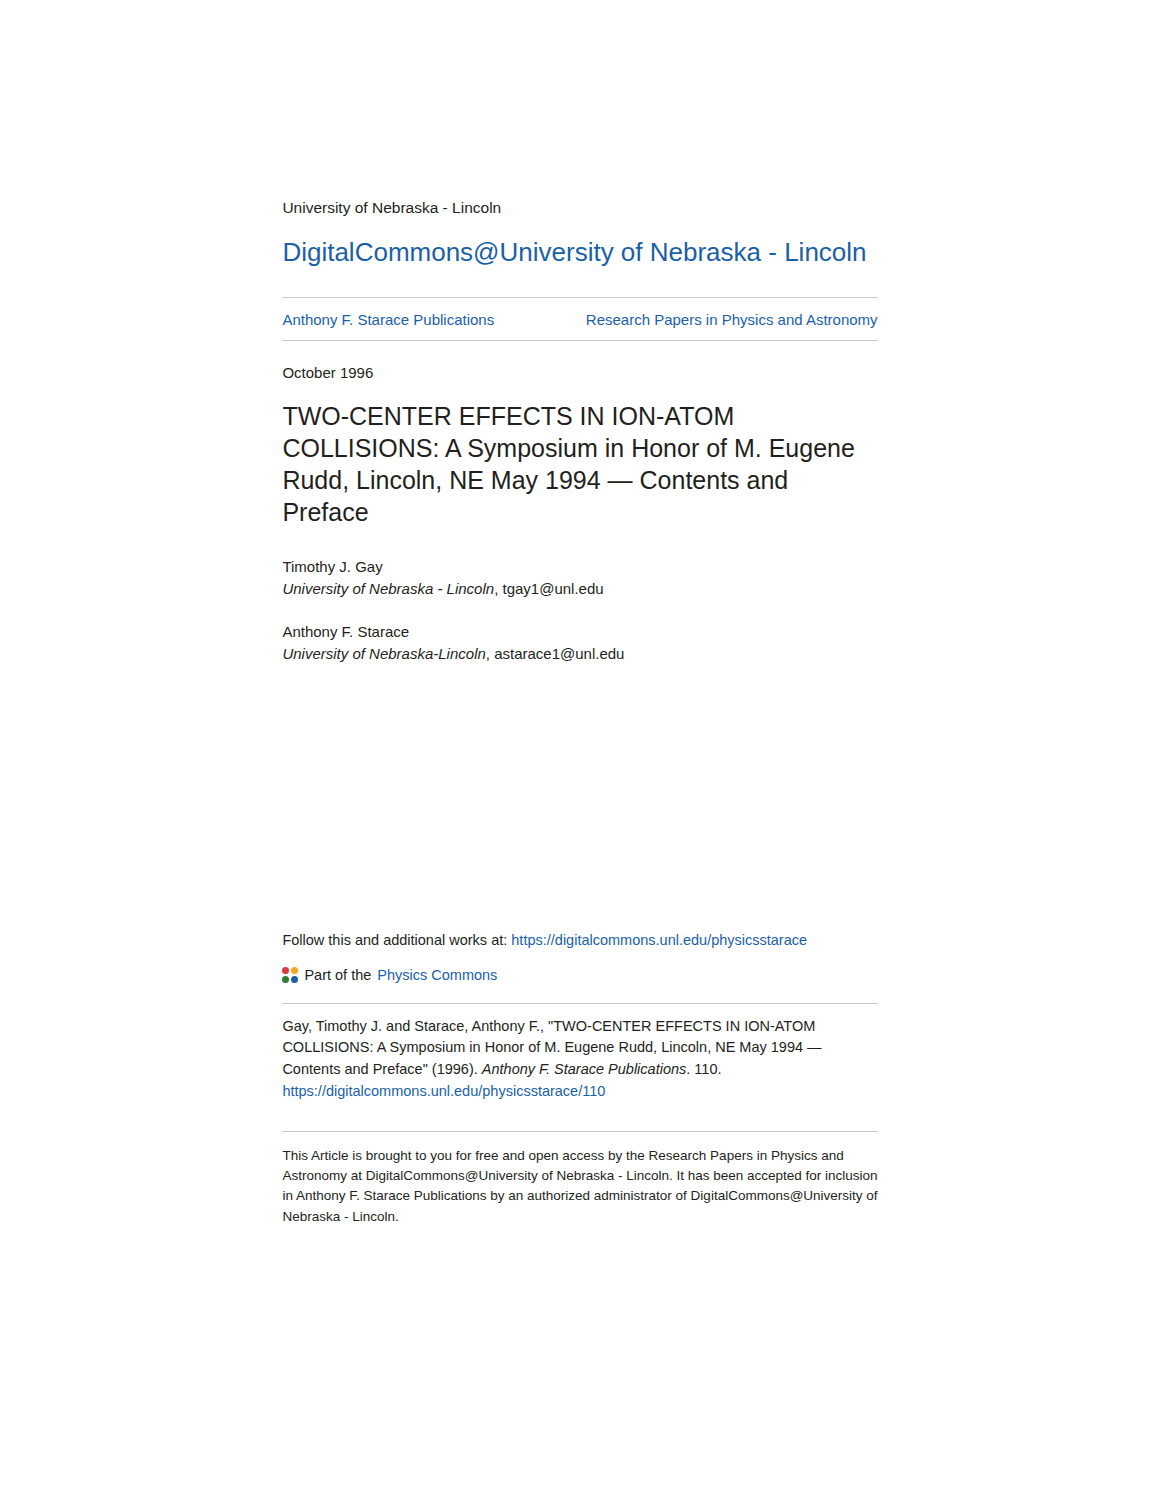University of Nebraska - Lincoln
DigitalCommons@University of Nebraska - Lincoln
Anthony F. Starace Publications
Research Papers in Physics and Astronomy
October 1996
TWO-CENTER EFFECTS IN ION-ATOM COLLISIONS: A Symposium in Honor of M. Eugene Rudd, Lincoln, NE May 1994 — Contents and Preface
Timothy J. Gay University of Nebraska - Lincoln, tgay1@unl.edu
Anthony F. Starace University of Nebraska-Lincoln, astarace1@unl.edu
Follow this and additional works at: https://digitalcommons.unl.edu/physicsstarace
Part of the Physics Commons
Gay, Timothy J. and Starace, Anthony F., "TWO-CENTER EFFECTS IN ION-ATOM COLLISIONS: A Symposium in Honor of M. Eugene Rudd, Lincoln, NE May 1994 — Contents and Preface" (1996). Anthony F. Starace Publications. 110.
https://digitalcommons.unl.edu/physicsstarace/110
This Article is brought to you for free and open access by the Research Papers in Physics and Astronomy at DigitalCommons@University of Nebraska - Lincoln. It has been accepted for inclusion in Anthony F. Starace Publications by an authorized administrator of DigitalCommons@University of Nebraska - Lincoln.